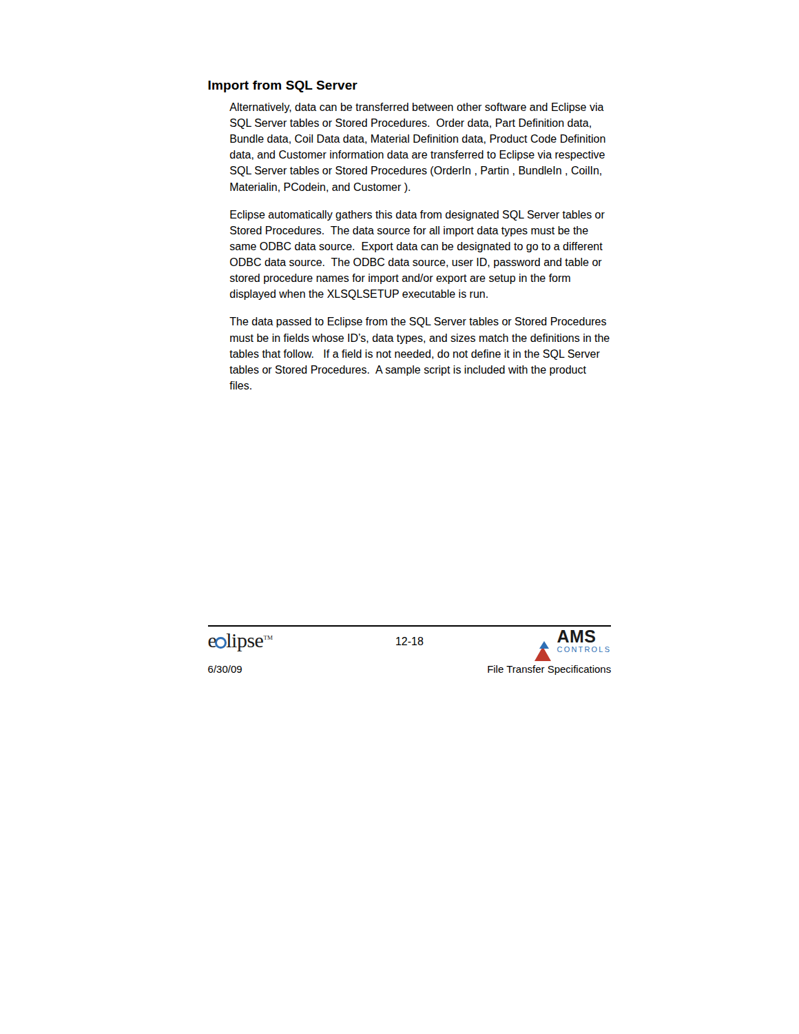Import from SQL Server
Alternatively, data can be transferred between other software and Eclipse via SQL Server tables or Stored Procedures. Order data, Part Definition data, Bundle data, Coil Data data, Material Definition data, Product Code Definition data, and Customer information data are transferred to Eclipse via respective SQL Server tables or Stored Procedures (OrderIn , Partin , BundleIn , CoilIn, Materialin, PCodein, and Customer ).
Eclipse automatically gathers this data from designated SQL Server tables or Stored Procedures. The data source for all import data types must be the same ODBC data source. Export data can be designated to go to a different ODBC data source. The ODBC data source, user ID, password and table or stored procedure names for import and/or export are setup in the form displayed when the XLSQLSETUP executable is run.
The data passed to Eclipse from the SQL Server tables or Stored Procedures must be in fields whose ID’s, data types, and sizes match the definitions in the tables that follow. If a field is not needed, do not define it in the SQL Server tables or Stored Procedures. A sample script is included with the product files.
e lipse TM
12-18
6/30/09
File Transfer Specifications
AMS CONTROLS